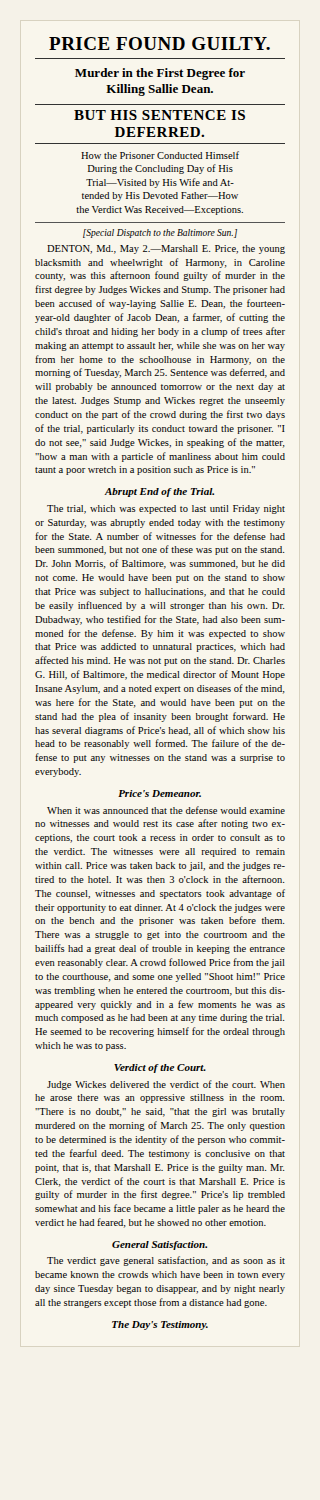PRICE FOUND GUILTY.
Murder in the First Degree for
Killing Sallie Dean.
BUT HIS SENTENCE IS DEFERRED.
How the Prisoner Conducted Himself
During the Concluding Day of His
Trial—Visited by His Wife and At-
tended by His Devoted Father—How
the Verdict Was Received—Exceptions.
[Special Dispatch to the Baltimore Sun.]
DENTON, Md., May 2.—Marshall E. Price, the young blacksmith and wheelwright of Harmony, in Caroline county, was this afternoon found guilty of murder in the first degree by Judges Wickes and Stump. The prisoner had been accused of way-laying Sallie E. Dean, the fourteen-year-old daughter of Jacob Dean, a farmer, of cutting the child's throat and hiding her body in a clump of trees after making an attempt to assault her, while she was on her way from her home to the schoolhouse in Harmony, on the morning of Tuesday, March 25. Sentence was deferred, and will probably be announced tomorrow or the next day at the latest. Judges Stump and Wickes regret the unseemly conduct on the part of the crowd during the first two days of the trial, particularly its conduct toward the prisoner. "I do not see," said Judge Wickes, in speaking of the matter, "how a man with a particle of manliness about him could taunt a poor wretch in a position such as Price is in."
Abrupt End of the Trial.
The trial, which was expected to last until Friday night or Saturday, was abruptly ended today with the testimony for the State. A number of witnesses for the defense had been summoned, but not one of these was put on the stand. Dr. John Morris, of Baltimore, was summoned, but he did not come. He would have been put on the stand to show that Price was subject to hallucinations, and that he could be easily influenced by a will stronger than his own. Dr. Dubadway, who testified for the State, had also been summoned for the defense. By him it was expected to show that Price was addicted to unnatural practices, which had affected his mind. He was not put on the stand. Dr. Charles G. Hill, of Baltimore, the medical director of Mount Hope Insane Asylum, and a noted expert on diseases of the mind, was here for the State, and would have been put on the stand had the plea of insanity been brought forward. He has several diagrams of Price's head, all of which show his head to be reasonably well formed. The failure of the defense to put any witnesses on the stand was a surprise to everybody.
Price's Demeanor.
When it was announced that the defense would examine no witnesses and would rest its case after noting two exceptions, the court took a recess in order to consult as to the verdict. The witnesses were all required to remain within call. Price was taken back to jail, and the judges retired to the hotel. It was then 3 o'clock in the afternoon. The counsel, witnesses and spectators took advantage of their opportunity to eat dinner. At 4 o'clock the judges were on the bench and the prisoner was taken before them. There was a struggle to get into the courtroom and the bailiffs had a great deal of trouble in keeping the entrance even reasonably clear. A crowd followed Price from the jail to the courthouse, and some one yelled "Shoot him!" Price was trembling when he entered the courtroom, but this disappeared very quickly and in a few moments he was as much composed as he had been at any time during the trial. He seemed to be recovering himself for the ordeal through which he was to pass.
Verdict of the Court.
Judge Wickes delivered the verdict of the court. When he arose there was an oppressive stillness in the room. "There is no doubt," he said, "that the girl was brutally murdered on the morning of March 25. The only question to be determined is the identity of the person who committed the fearful deed. The testimony is conclusive on that point, that is, that Marshall E. Price is the guilty man. Mr. Clerk, the verdict of the court is that Marshall E. Price is guilty of murder in the first degree." Price's lip trembled somewhat and his face became a little paler as he heard the verdict he had feared, but he showed no other emotion.
General Satisfaction.
The verdict gave general satisfaction, and as soon as it became known the crowds which have been in town every day since Tuesday began to disappear, and by night nearly all the strangers except those from a distance had gone.
The Day's Testimony.